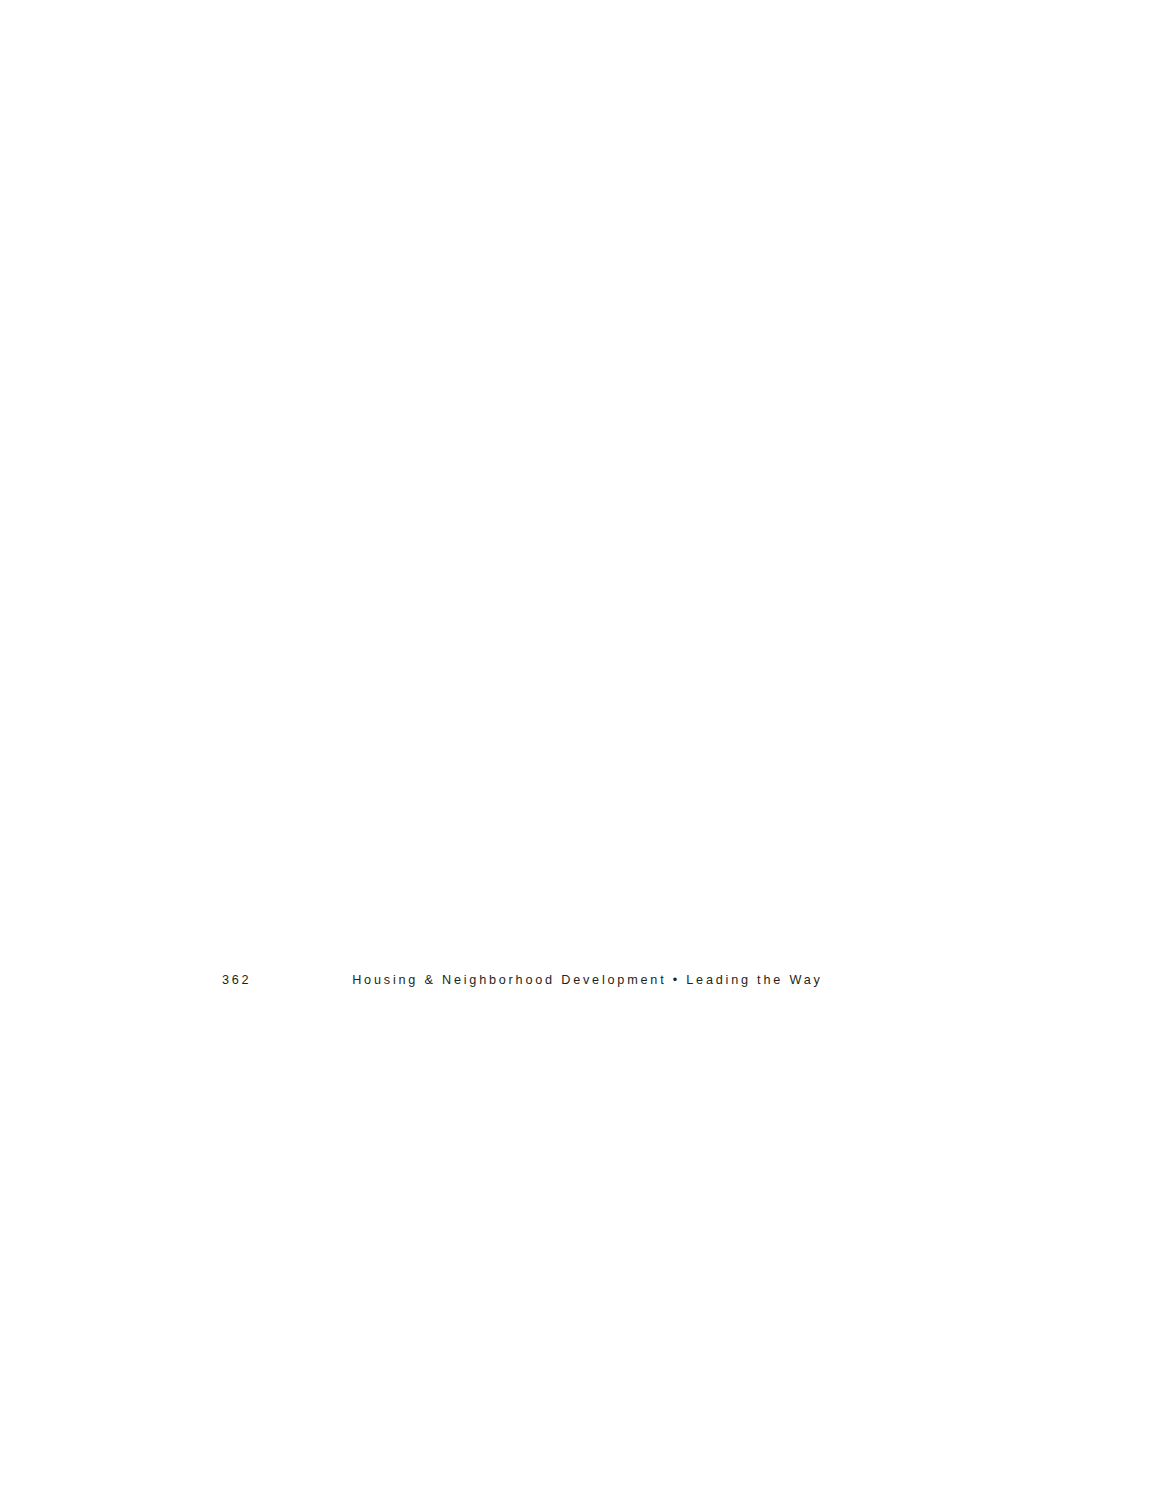362 Housing & Neighborhood Development • Leading the Way